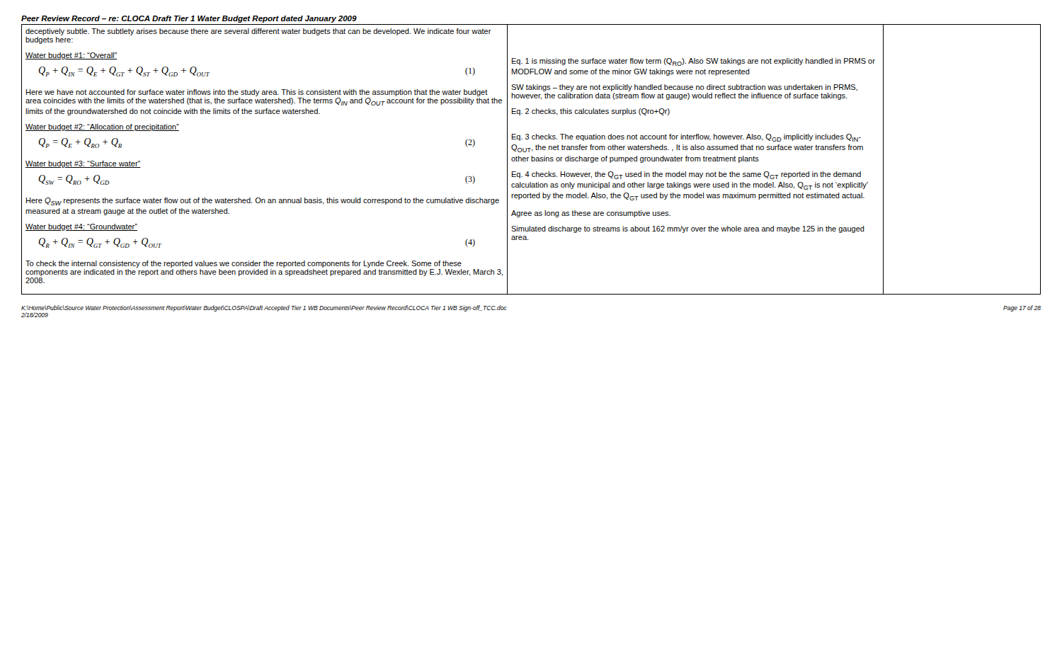Peer Review Record – re: CLOCA Draft Tier 1 Water Budget Report dated January 2009
| deceptively subtle. The subtlety arises because there are several different water budgets that can be developed. We indicate four water budgets here: Water budget #1: “Overall” Q P + Q IN = Q E + Q GT + Q ST + Q GD + Q OUT (1) Here we have not accounted for surface water inflows into the study area. This is consistent with the assumption that the water budget area coincides with the limits of the watershed (that is, the surface watershed). The terms Q IN and Q OUT account for the possibility that the limits of the groundwatershed do not coincide with the limits of the surface watershed. Water budget #2: “Allocation of precipitation” Q P = Q E + Q RO + Q R (2) Water budget #3: “Surface water” Q SW = Q RO + Q GD (3) Here Q SW represents the surface water flow out of the watershed. On an annual basis, this would correspond to the cumulative discharge measured at a stream gauge at the outlet of the watershed. Water budget #4: “Groundwater” Q R + Q IN = Q GT + Q GD + Q OUT (4) To check the internal consistency of the reported values we consider the reported components for Lynde Creek. Some of these components are indicated in the report and others have been provided in a spreadsheet prepared and transmitted by E.J. Wexler, March 3, 2008. | Eq. 1 is missing the surface water flow term (Q RO ). Also SW takings are not explicitly handled in PRMS or MODFLOW and some of the minor GW takings were not represented SW takings – they are not explicitly handled because no direct subtraction was undertaken in PRMS, however, the calibration data (stream flow at gauge) would reflect the influence of surface takings. Eq. 2 checks, this calculates surplus (Qro+Qr) Eq. 3 checks. The equation does not account for interflow, however. Also, Q GD implicitly includes Q IN -Q OUT , the net transfer from other watersheds. , It is also assumed that no surface water transfers from other basins or discharge of pumped groundwater from treatment plants Eq. 4 checks. However, the Q GT used in the model may not be the same Q GT reported in the demand calculation as only municipal and other large takings were used in the model. Also, Q GT is not ‘explicitly’ reported by the model. Also, the Q GT used by the model was maximum permitted not estimated actual. Agree as long as these are consumptive uses. Simulated discharge to streams is about 162 mm/yr over the whole area and maybe 125 in the gauged area. | |
K:\Home\Public\Source Water Protection\Assessment Report\Water Budget\CLOSPA\Draft Accepted Tier 1 WB Documents\Peer Review Record\CLOCA Tier 1 WB Sign-off_TCC.doc
2/18/2009
Page 17 of 28